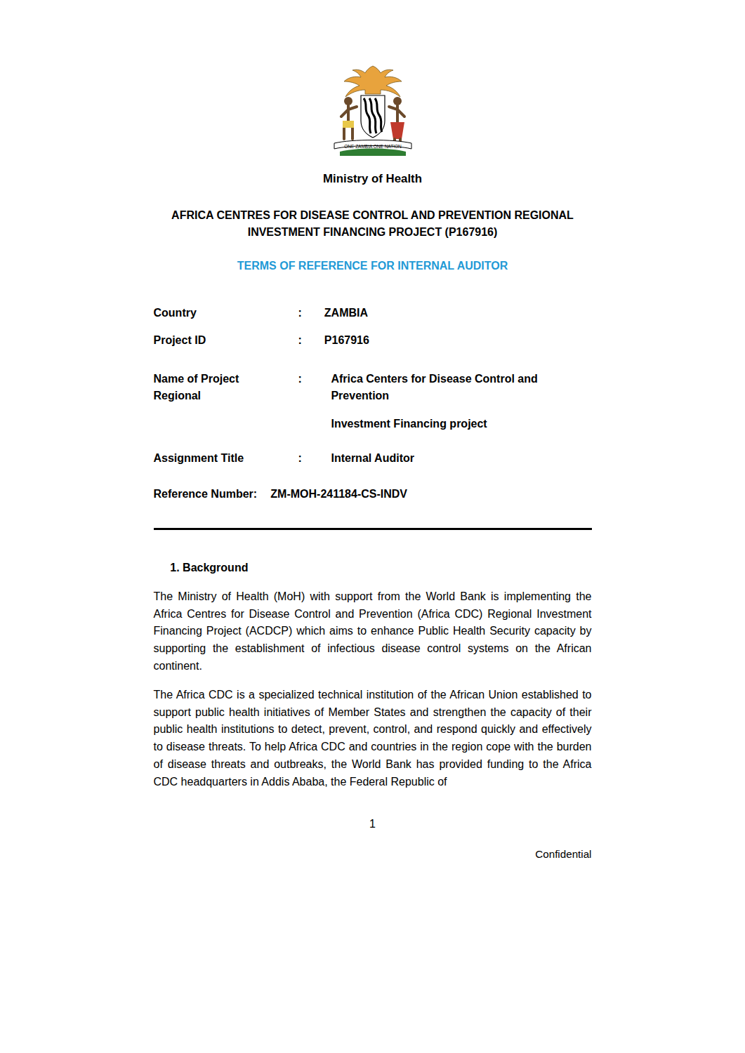ONE ZAMBIA ONE NATION
Ministry of Health
AFRICA CENTRES FOR DISEASE CONTROL AND PREVENTION REGIONAL
INVESTMENT FINANCING PROJECT (P167916)
TERMS OF REFERENCE FOR INTERNAL AUDITOR
| Country | : | ZAMBIA |
| Project ID | : | P167916 |
| Name of Project Regional | : | Africa Centers for Disease Control and Prevention Investment Financing project |
| Assignment Title | : | Internal Auditor |
Reference Number:ZM-MOH-241184-CS-INDV
Background
The Ministry of Health (MoH) with support from the World Bank is implementing the Africa Centres for Disease Control and Prevention (Africa CDC) Regional Investment Financing Project (ACDCP) which aims to enhance Public Health Security capacity by supporting the establishment of infectious disease control systems on the African continent.
The Africa CDC is a specialized technical institution of the African Union established to support public health initiatives of Member States and strengthen the capacity of their public health institutions to detect, prevent, control, and respond quickly and effectively to disease threats. To help Africa CDC and countries in the region cope with the burden of disease threats and outbreaks, the World Bank has provided funding to the Africa CDC headquarters in Addis Ababa, the Federal Republic of
1
Confidential